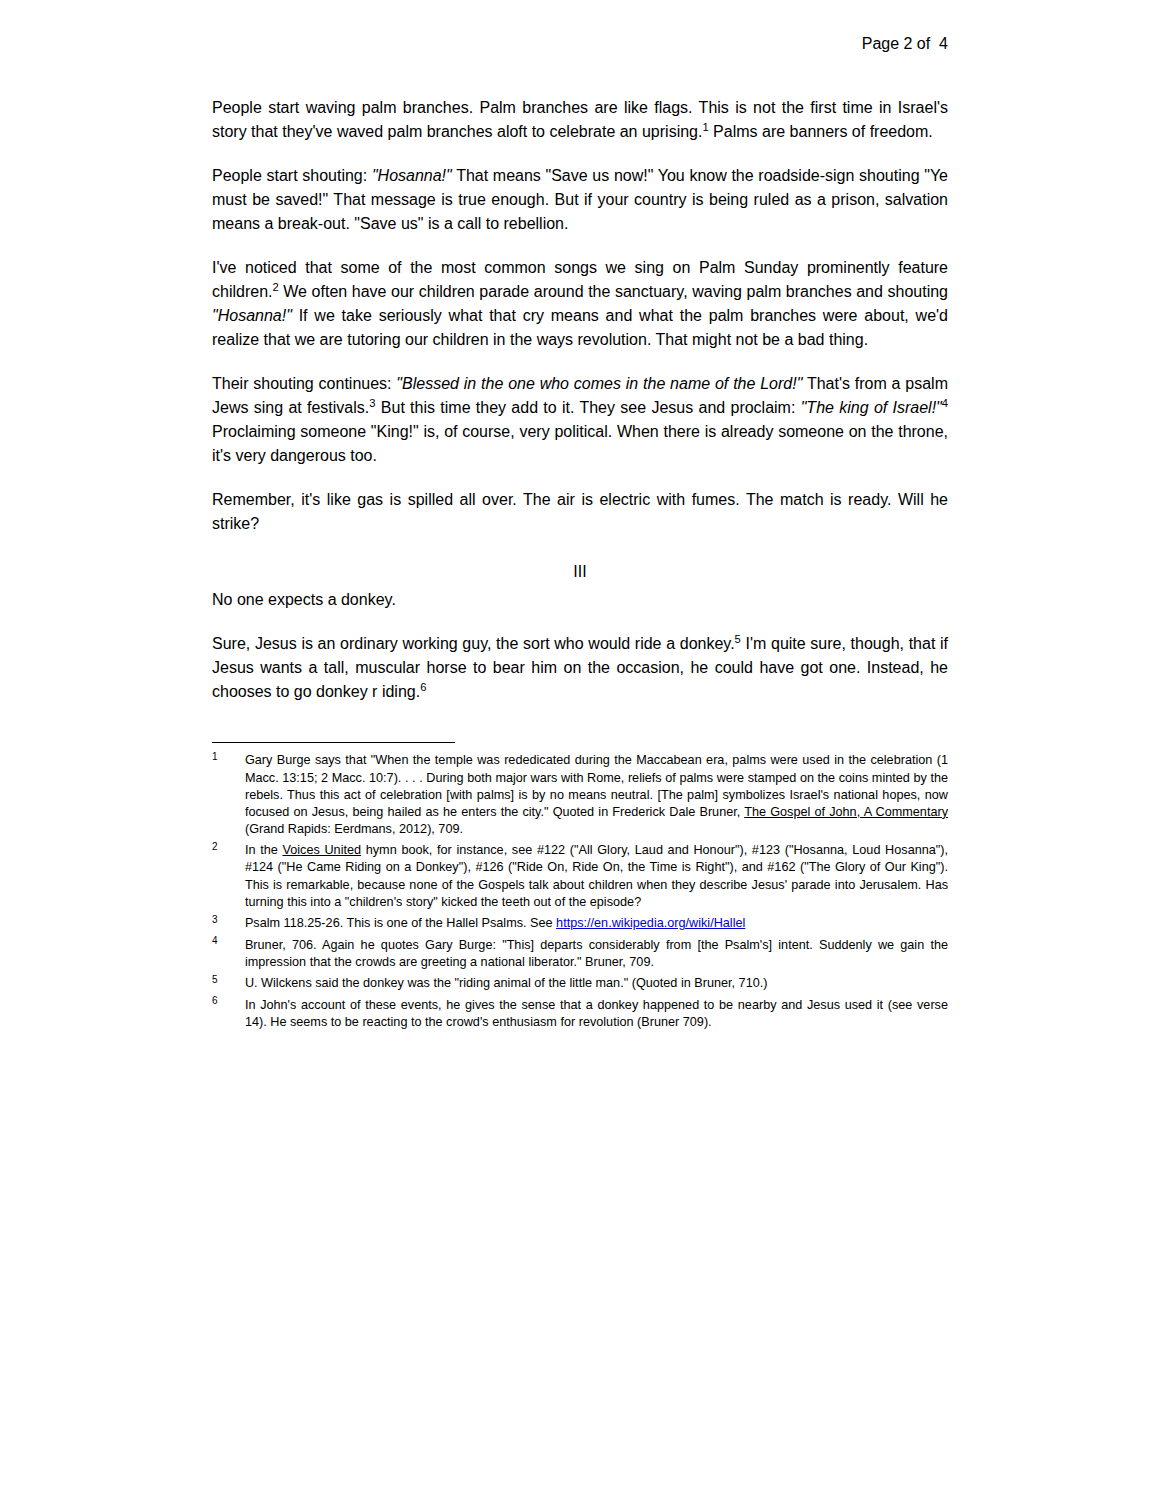Page 2 of 4
People start waving palm branches. Palm branches are like flags. This is not the first time in Israel's story that they've waved palm branches aloft to celebrate an uprising.1 Palms are banners of freedom.
People start shouting: "Hosanna!" That means "Save us now!" You know the roadside-sign shouting "Ye must be saved!" That message is true enough. But if your country is being ruled as a prison, salvation means a break-out. "Save us" is a call to rebellion.
I've noticed that some of the most common songs we sing on Palm Sunday prominently feature children.2 We often have our children parade around the sanctuary, waving palm branches and shouting "Hosanna!" If we take seriously what that cry means and what the palm branches were about, we'd realize that we are tutoring our children in the ways revolution. That might not be a bad thing.
Their shouting continues: "Blessed in the one who comes in the name of the Lord!" That's from a psalm Jews sing at festivals.3 But this time they add to it. They see Jesus and proclaim: "The king of Israel!"4 Proclaiming someone "King!" is, of course, very political. When there is already someone on the throne, it's very dangerous too.
Remember, it's like gas is spilled all over. The air is electric with fumes. The match is ready. Will he strike?
III
No one expects a donkey.
Sure, Jesus is an ordinary working guy, the sort who would ride a donkey.5 I'm quite sure, though, that if Jesus wants a tall, muscular horse to bear him on the occasion, he could have got one. Instead, he chooses to go donkey r iding.6
Gary Burge says that "When the temple was rededicated during the Maccabean era, palms were used in the celebration (1 Macc. 13:15; 2 Macc. 10:7). . . . During both major wars with Rome, reliefs of palms were stamped on the coins minted by the rebels. Thus this act of celebration [with palms] is by no means neutral. [The palm] symbolizes Israel's national hopes, now focused on Jesus, being hailed as he enters the city." Quoted in Frederick Dale Bruner, The Gospel of John, A Commentary (Grand Rapids: Eerdmans, 2012), 709.
In the Voices United hymn book, for instance, see #122 ("All Glory, Laud and Honour"), #123 ("Hosanna, Loud Hosanna"), #124 ("He Came Riding on a Donkey"), #126 ("Ride On, Ride On, the Time is Right"), and #162 ("The Glory of Our King"). This is remarkable, because none of the Gospels talk about children when they describe Jesus' parade into Jerusalem. Has turning this into a "children's story" kicked the teeth out of the episode?
Psalm 118.25-26. This is one of the Hallel Psalms. See https://en.wikipedia.org/wiki/Hallel
Bruner, 706. Again he quotes Gary Burge: "This] departs considerably from [the Psalm's] intent. Suddenly we gain the impression that the crowds are greeting a national liberator." Bruner, 709.
U. Wilckens said the donkey was the "riding animal of the little man." (Quoted in Bruner, 710.)
In John's account of these events, he gives the sense that a donkey happened to be nearby and Jesus used it (see verse 14). He seems to be reacting to the crowd's enthusiasm for revolution (Bruner 709).